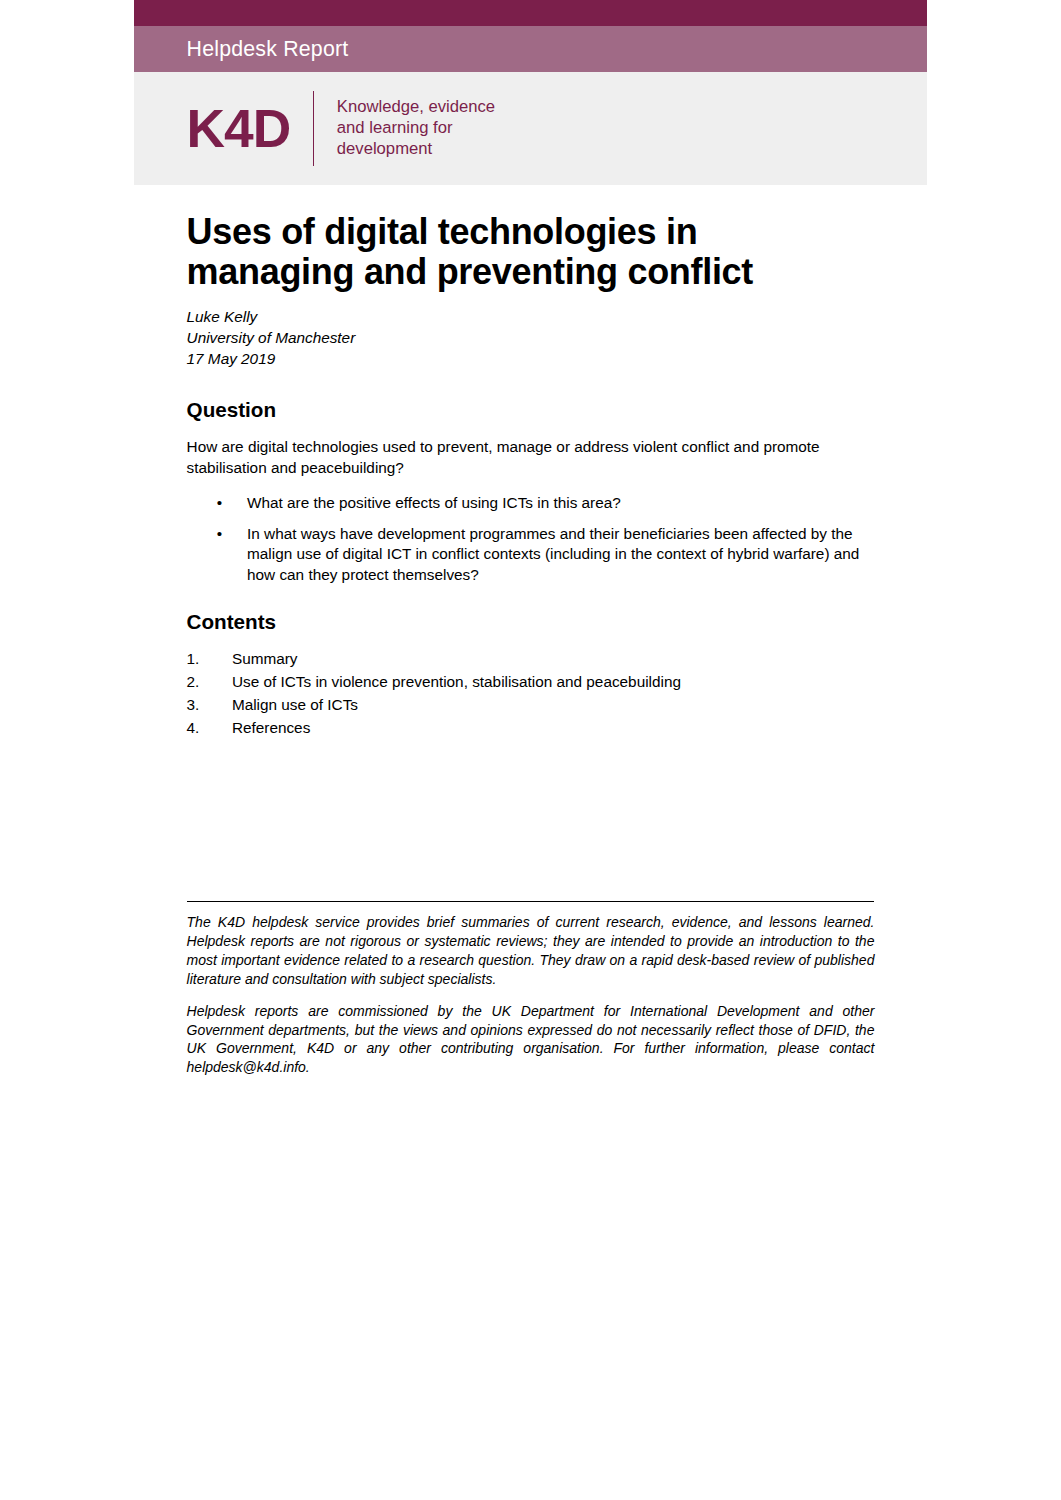Helpdesk Report
K4D
Knowledge, evidence
and learning for
development
Uses of digital technologies in managing and preventing conflict
Luke Kelly
University of Manchester
17 May 2019
Question
How are digital technologies used to prevent, manage or address violent conflict and promote stabilisation and peacebuilding?
What are the positive effects of using ICTs in this area?
In what ways have development programmes and their beneficiaries been affected by the malign use of digital ICT in conflict contexts (including in the context of hybrid warfare) and how can they protect themselves?
Contents
1. Summary
2. Use of ICTs in violence prevention, stabilisation and peacebuilding
3. Malign use of ICTs
4. References
The K4D helpdesk service provides brief summaries of current research, evidence, and lessons learned. Helpdesk reports are not rigorous or systematic reviews; they are intended to provide an introduction to the most important evidence related to a research question. They draw on a rapid desk-based review of published literature and consultation with subject specialists.
Helpdesk reports are commissioned by the UK Department for International Development and other Government departments, but the views and opinions expressed do not necessarily reflect those of DFID, the UK Government, K4D or any other contributing organisation. For further information, please contact helpdesk@k4d.info.